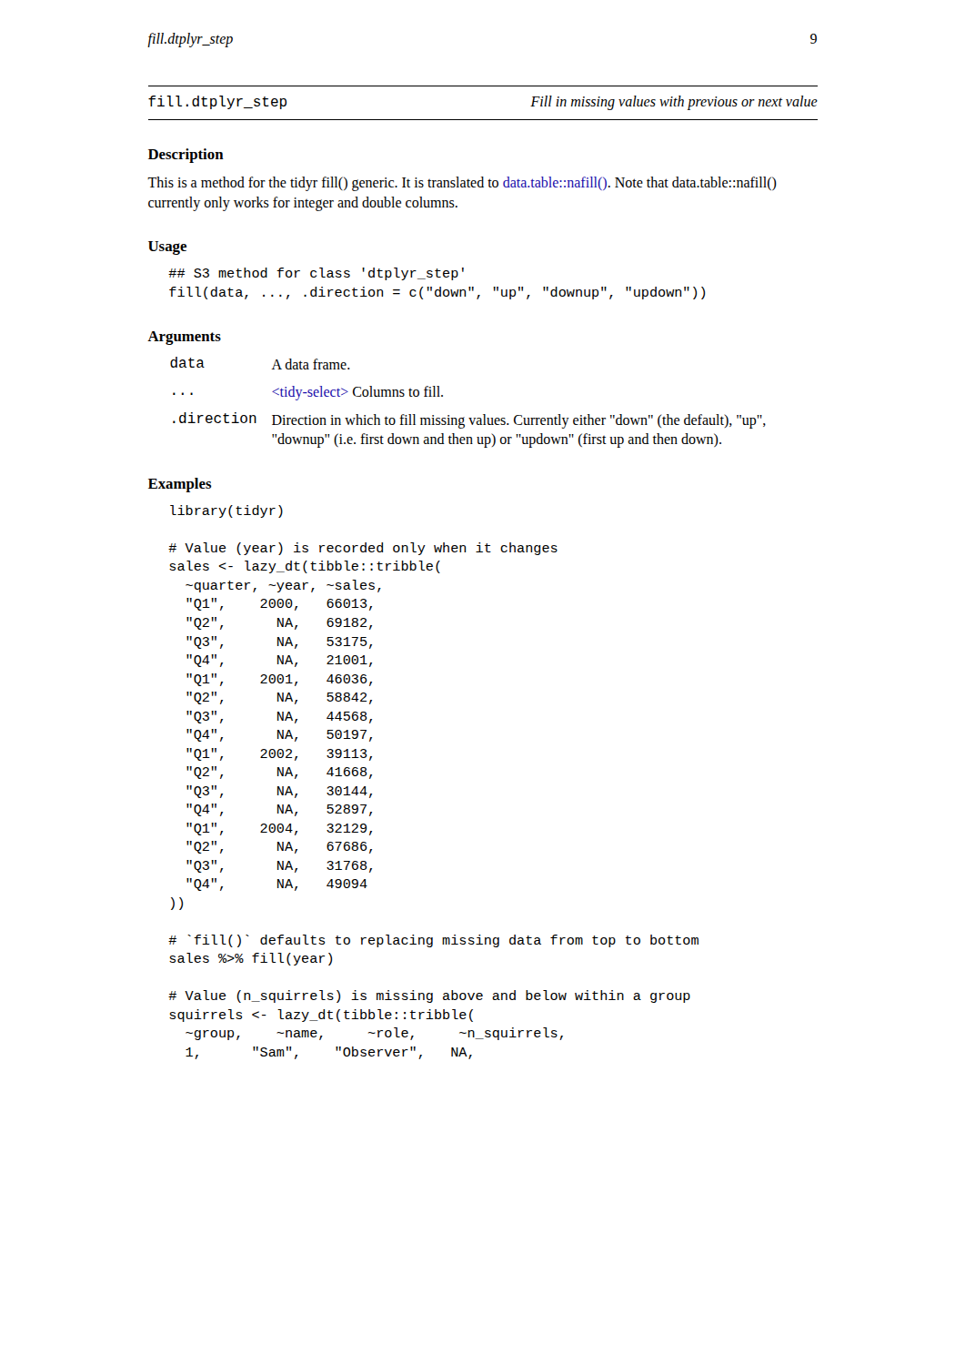fill.dtplyr_step 9
fill.dtplyr_step Fill in missing values with previous or next value
Description
This is a method for the tidyr fill() generic. It is translated to data.table::nafill(). Note that data.table::nafill() currently only works for integer and double columns.
Usage
## S3 method for class 'dtplyr_step'
fill(data, ..., .direction = c("down", "up", "downup", "updown"))
Arguments
data
A data frame.
...
<tidy-select> Columns to fill.
.direction
Direction in which to fill missing values. Currently either "down" (the default), "up", "downup" (i.e. first down and then up) or "updown" (first up and then down).
Examples
library(tidyr)

# Value (year) is recorded only when it changes
sales <- lazy_dt(tibble::tribble(
  ~quarter, ~year, ~sales,
  "Q1",    2000,   66013,
  "Q2",      NA,   69182,
  "Q3",      NA,   53175,
  "Q4",      NA,   21001,
  "Q1",    2001,   46036,
  "Q2",      NA,   58842,
  "Q3",      NA,   44568,
  "Q4",      NA,   50197,
  "Q1",    2002,   39113,
  "Q2",      NA,   41668,
  "Q3",      NA,   30144,
  "Q4",      NA,   52897,
  "Q1",    2004,   32129,
  "Q2",      NA,   67686,
  "Q3",      NA,   31768,
  "Q4",      NA,   49094
))

# `fill()` defaults to replacing missing data from top to bottom
sales %>% fill(year)

# Value (n_squirrels) is missing above and below within a group
squirrels <- lazy_dt(tibble::tribble(
  ~group,    ~name,     ~role,     ~n_squirrels,
  1,      "Sam",    "Observer",   NA,